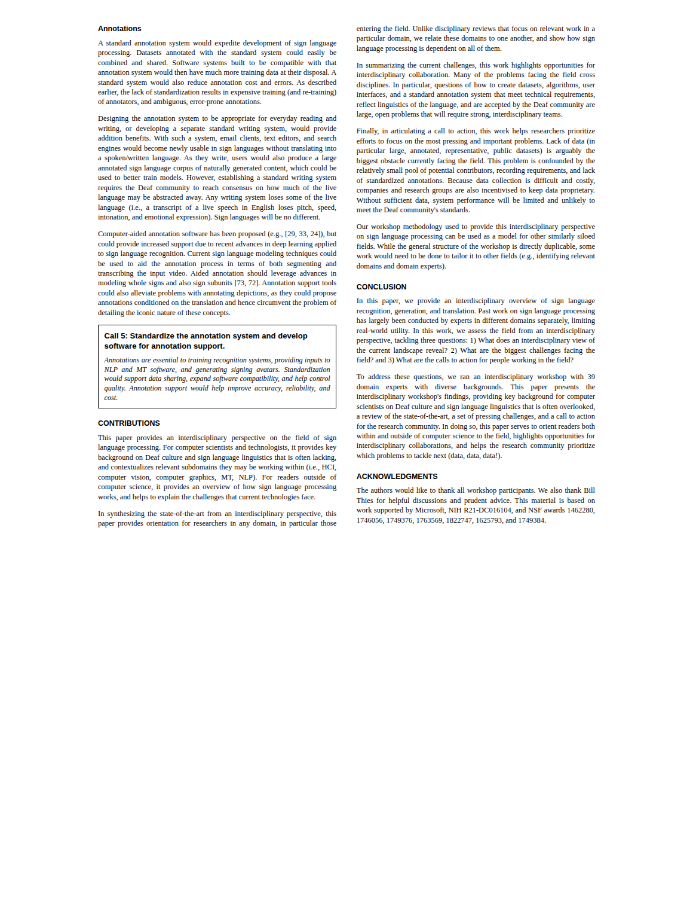Annotations
A standard annotation system would expedite development of sign language processing. Datasets annotated with the standard system could easily be combined and shared. Software systems built to be compatible with that annotation system would then have much more training data at their disposal. A standard system would also reduce annotation cost and errors. As described earlier, the lack of standardization results in expensive training (and re-training) of annotators, and ambiguous, error-prone annotations.
Designing the annotation system to be appropriate for everyday reading and writing, or developing a separate standard writing system, would provide addition benefits. With such a system, email clients, text editors, and search engines would become newly usable in sign languages without translating into a spoken/written language. As they write, users would also produce a large annotated sign language corpus of naturally generated content, which could be used to better train models. However, establishing a standard writing system requires the Deaf community to reach consensus on how much of the live language may be abstracted away. Any writing system loses some of the live language (i.e., a transcript of a live speech in English loses pitch, speed, intonation, and emotional expression). Sign languages will be no different.
Computer-aided annotation software has been proposed (e.g., [29, 33, 24]), but could provide increased support due to recent advances in deep learning applied to sign language recognition. Current sign language modeling techniques could be used to aid the annotation process in terms of both segmenting and transcribing the input video. Aided annotation should leverage advances in modeling whole signs and also sign subunits [73, 72]. Annotation support tools could also alleviate problems with annotating depictions, as they could propose annotations conditioned on the translation and hence circumvent the problem of detailing the iconic nature of these concepts.
Call 5: Standardize the annotation system and develop software for annotation support.
Annotations are essential to training recognition systems, providing inputs to NLP and MT software, and generating signing avatars. Standardization would support data sharing, expand software compatibility, and help control quality. Annotation support would help improve accuracy, reliability, and cost.
CONTRIBUTIONS
This paper provides an interdisciplinary perspective on the field of sign language processing. For computer scientists and technologists, it provides key background on Deaf culture and sign language linguistics that is often lacking, and contextualizes relevant subdomains they may be working within (i.e., HCI, computer vision, computer graphics, MT, NLP). For readers outside of computer science, it provides an overview of how sign language processing works, and helps to explain the challenges that current technologies face.
In synthesizing the state-of-the-art from an interdisciplinary perspective, this paper provides orientation for researchers in any domain, in particular those entering the field. Unlike disciplinary reviews that focus on relevant work in a particular domain, we relate these domains to one another, and show how sign language processing is dependent on all of them.
In summarizing the current challenges, this work highlights opportunities for interdisciplinary collaboration. Many of the problems facing the field cross disciplines. In particular, questions of how to create datasets, algorithms, user interfaces, and a standard annotation system that meet technical requirements, reflect linguistics of the language, and are accepted by the Deaf community are large, open problems that will require strong, interdisciplinary teams.
Finally, in articulating a call to action, this work helps researchers prioritize efforts to focus on the most pressing and important problems. Lack of data (in particular large, annotated, representative, public datasets) is arguably the biggest obstacle currently facing the field. This problem is confounded by the relatively small pool of potential contributors, recording requirements, and lack of standardized annotations. Because data collection is difficult and costly, companies and research groups are also incentivised to keep data proprietary. Without sufficient data, system performance will be limited and unlikely to meet the Deaf community's standards.
Our workshop methodology used to provide this interdisciplinary perspective on sign language processing can be used as a model for other similarly siloed fields. While the general structure of the workshop is directly duplicable, some work would need to be done to tailor it to other fields (e.g., identifying relevant domains and domain experts).
CONCLUSION
In this paper, we provide an interdisciplinary overview of sign language recognition, generation, and translation. Past work on sign language processing has largely been conducted by experts in different domains separately, limiting real-world utility. In this work, we assess the field from an interdisciplinary perspective, tackling three questions: 1) What does an interdisciplinary view of the current landscape reveal? 2) What are the biggest challenges facing the field? and 3) What are the calls to action for people working in the field?
To address these questions, we ran an interdisciplinary workshop with 39 domain experts with diverse backgrounds. This paper presents the interdisciplinary workshop's findings, providing key background for computer scientists on Deaf culture and sign language linguistics that is often overlooked, a review of the state-of-the-art, a set of pressing challenges, and a call to action for the research community. In doing so, this paper serves to orient readers both within and outside of computer science to the field, highlights opportunities for interdisciplinary collaborations, and helps the research community prioritize which problems to tackle next (data, data, data!).
ACKNOWLEDGMENTS
The authors would like to thank all workshop participants. We also thank Bill Thies for helpful discussions and prudent advice. This material is based on work supported by Microsoft, NIH R21-DC016104, and NSF awards 1462280, 1746056, 1749376, 1763569, 1822747, 1625793, and 1749384.